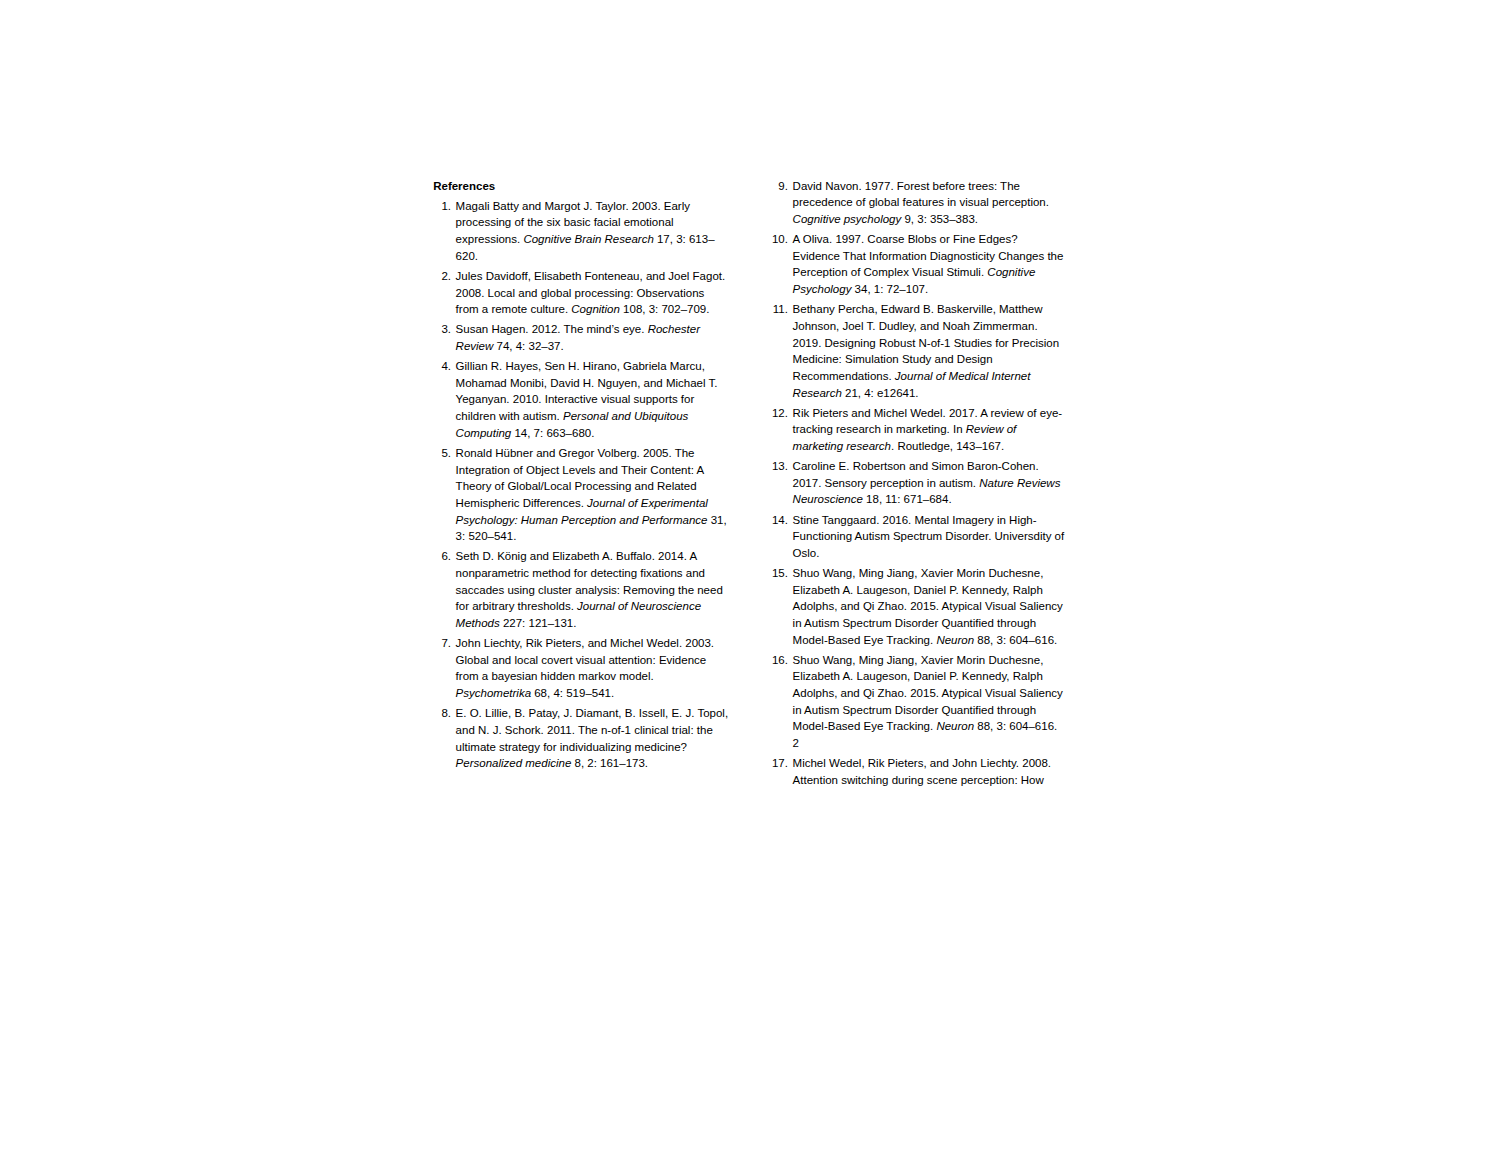References
Magali Batty and Margot J. Taylor. 2003. Early processing of the six basic facial emotional expressions. Cognitive Brain Research 17, 3: 613–620.
Jules Davidoff, Elisabeth Fonteneau, and Joel Fagot. 2008. Local and global processing: Observations from a remote culture. Cognition 108, 3: 702–709.
Susan Hagen. 2012. The mind’s eye. Rochester Review 74, 4: 32–37.
Gillian R. Hayes, Sen H. Hirano, Gabriela Marcu, Mohamad Monibi, David H. Nguyen, and Michael T. Yeganyan. 2010. Interactive visual supports for children with autism. Personal and Ubiquitous Computing 14, 7: 663–680.
Ronald Hübner and Gregor Volberg. 2005. The Integration of Object Levels and Their Content: A Theory of Global/Local Processing and Related Hemispheric Differences. Journal of Experimental Psychology: Human Perception and Performance 31, 3: 520–541.
Seth D. König and Elizabeth A. Buffalo. 2014. A nonparametric method for detecting fixations and saccades using cluster analysis: Removing the need for arbitrary thresholds. Journal of Neuroscience Methods 227: 121–131.
John Liechty, Rik Pieters, and Michel Wedel. 2003. Global and local covert visual attention: Evidence from a bayesian hidden markov model. Psychometrika 68, 4: 519–541.
E. O. Lillie, B. Patay, J. Diamant, B. Issell, E. J. Topol, and N. J. Schork. 2011. The n-of-1 clinical trial: the ultimate strategy for individualizing medicine? Personalized medicine 8, 2: 161–173.
David Navon. 1977. Forest before trees: The precedence of global features in visual perception. Cognitive psychology 9, 3: 353–383.
A Oliva. 1997. Coarse Blobs or Fine Edges? Evidence That Information Diagnosticity Changes the Perception of Complex Visual Stimuli. Cognitive Psychology 34, 1: 72–107.
Bethany Percha, Edward B. Baskerville, Matthew Johnson, Joel T. Dudley, and Noah Zimmerman. 2019. Designing Robust N-of-1 Studies for Precision Medicine: Simulation Study and Design Recommendations. Journal of Medical Internet Research 21, 4: e12641.
Rik Pieters and Michel Wedel. 2017. A review of eye-tracking research in marketing. In Review of marketing research. Routledge, 143–167.
Caroline E. Robertson and Simon Baron-Cohen. 2017. Sensory perception in autism. Nature Reviews Neuroscience 18, 11: 671–684.
Stine Tanggaard. 2016. Mental Imagery in High-Functioning Autism Spectrum Disorder. Universdity of Oslo.
Shuo Wang, Ming Jiang, Xavier Morin Duchesne, Elizabeth A. Laugeson, Daniel P. Kennedy, Ralph Adolphs, and Qi Zhao. 2015. Atypical Visual Saliency in Autism Spectrum Disorder Quantified through Model-Based Eye Tracking. Neuron 88, 3: 604–616.
Shuo Wang, Ming Jiang, Xavier Morin Duchesne, Elizabeth A. Laugeson, Daniel P. Kennedy, Ralph Adolphs, and Qi Zhao. 2015. Atypical Visual Saliency in Autism Spectrum Disorder Quantified through Model-Based Eye Tracking. Neuron 88, 3: 604–616. 2
Michel Wedel, Rik Pieters, and John Liechty. 2008. Attention switching during scene perception: How